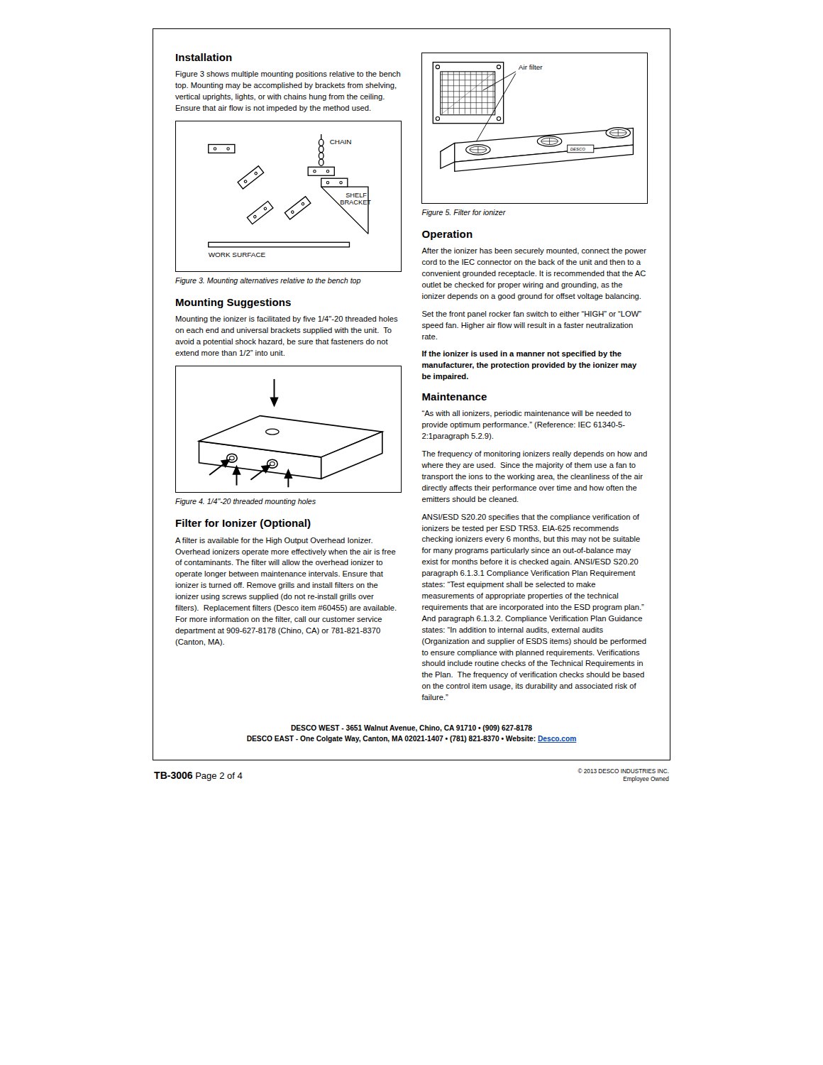Installation
Figure 3 shows multiple mounting positions relative to the bench top. Mounting may be accomplished by brackets from shelving, vertical uprights, lights, or with chains hung from the ceiling. Ensure that air flow is not impeded by the method used.
CHAIN SHELF BRACKET WORK SURFACE
Figure 3. Mounting alternatives relative to the bench top
Mounting Suggestions
Mounting the ionizer is facilitated by five 1/4"-20 threaded holes on each end and universal brackets supplied with the unit. To avoid a potential shock hazard, be sure that fasteners do not extend more than 1/2” into unit.
Figure 4. 1/4"-20 threaded mounting holes
Filter for Ionizer (Optional)
A filter is available for the High Output Overhead Ionizer. Overhead ionizers operate more effectively when the air is free of contaminants. The filter will allow the overhead ionizer to operate longer between maintenance intervals. Ensure that ionizer is turned off. Remove grills and install filters on the ionizer using screws supplied (do not re-install grills over filters). Replacement filters (Desco item #60455) are available. For more information on the filter, call our customer service department at 909-627-8178 (Chino, CA) or 781-821-8370 (Canton, MA).
Air filter DESCO
Figure 5. Filter for ionizer
Operation
After the ionizer has been securely mounted, connect the power cord to the IEC connector on the back of the unit and then to a convenient grounded receptacle. It is recommended that the AC outlet be checked for proper wiring and grounding, as the ionizer depends on a good ground for offset voltage balancing.
Set the front panel rocker fan switch to either “HIGH” or “LOW” speed fan. Higher air flow will result in a faster neutralization rate.
If the ionizer is used in a manner not specified by the manufacturer, the protection provided by the ionizer may be impaired.
Maintenance
“As with all ionizers, periodic maintenance will be needed to provide optimum performance.” (Reference: IEC 61340-5-2:1paragraph 5.2.9).
The frequency of monitoring ionizers really depends on how and where they are used. Since the majority of them use a fan to transport the ions to the working area, the cleanliness of the air directly affects their performance over time and how often the emitters should be cleaned.
ANSI/ESD S20.20 specifies that the compliance verification of ionizers be tested per ESD TR53. EIA-625 recommends checking ionizers every 6 months, but this may not be suitable for many programs particularly since an out-of-balance may exist for months before it is checked again. ANSI/ESD S20.20 paragraph 6.1.3.1 Compliance Verification Plan Requirement states: “Test equipment shall be selected to make measurements of appropriate properties of the technical requirements that are incorporated into the ESD program plan.” And paragraph 6.1.3.2. Compliance Verification Plan Guidance states: “In addition to internal audits, external audits (Organization and supplier of ESDS items) should be performed to ensure compliance with planned requirements. Verifications should include routine checks of the Technical Requirements in the Plan. The frequency of verification checks should be based on the control item usage, its durability and associated risk of failure.”
DESCO WEST - 3651 Walnut Avenue, Chino, CA 91710 • (909) 627-8178
DESCO EAST - One Colgate Way, Canton, MA 02021-1407 • (781) 821-8370 • Website: Desco.com
TB-3006 Page 2 of 4
© 2013 DESCO INDUSTRIES INC.
Employee Owned